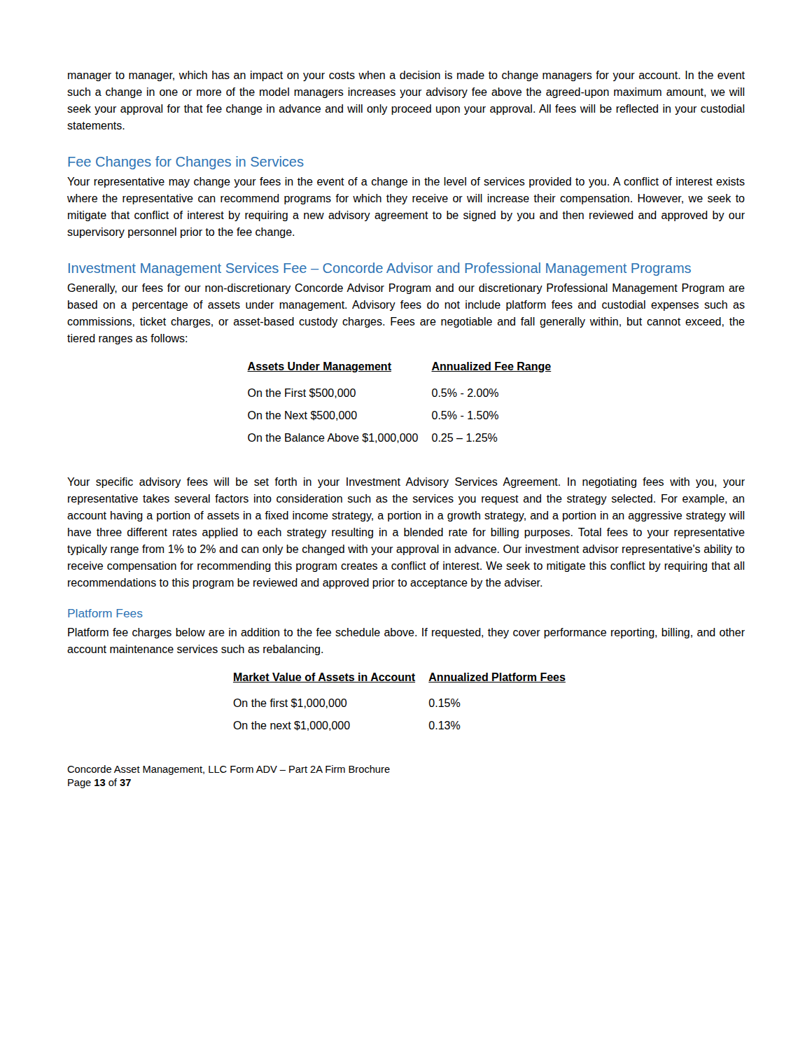manager to manager, which has an impact on your costs when a decision is made to change managers for your account. In the event such a change in one or more of the model managers increases your advisory fee above the agreed-upon maximum amount, we will seek your approval for that fee change in advance and will only proceed upon your approval. All fees will be reflected in your custodial statements.
Fee Changes for Changes in Services
Your representative may change your fees in the event of a change in the level of services provided to you. A conflict of interest exists where the representative can recommend programs for which they receive or will increase their compensation. However, we seek to mitigate that conflict of interest by requiring a new advisory agreement to be signed by you and then reviewed and approved by our supervisory personnel prior to the fee change.
Investment Management Services Fee – Concorde Advisor and Professional Management Programs
Generally, our fees for our non-discretionary Concorde Advisor Program and our discretionary Professional Management Program are based on a percentage of assets under management. Advisory fees do not include platform fees and custodial expenses such as commissions, ticket charges, or asset-based custody charges. Fees are negotiable and fall generally within, but cannot exceed, the tiered ranges as follows:
| Assets Under Management | Annualized Fee Range |
| --- | --- |
| On the First $500,000 | 0.5% - 2.00% |
| On the Next $500,000 | 0.5% - 1.50% |
| On the Balance Above $1,000,000 | 0.25 – 1.25% |
Your specific advisory fees will be set forth in your Investment Advisory Services Agreement. In negotiating fees with you, your representative takes several factors into consideration such as the services you request and the strategy selected. For example, an account having a portion of assets in a fixed income strategy, a portion in a growth strategy, and a portion in an aggressive strategy will have three different rates applied to each strategy resulting in a blended rate for billing purposes. Total fees to your representative typically range from 1% to 2% and can only be changed with your approval in advance. Our investment advisor representative's ability to receive compensation for recommending this program creates a conflict of interest. We seek to mitigate this conflict by requiring that all recommendations to this program be reviewed and approved prior to acceptance by the adviser.
Platform Fees
Platform fee charges below are in addition to the fee schedule above. If requested, they cover performance reporting, billing, and other account maintenance services such as rebalancing.
| Market Value of Assets in Account | Annualized Platform Fees |
| --- | --- |
| On the first $1,000,000 | 0.15% |
| On the next $1,000,000 | 0.13% |
Concorde Asset Management, LLC Form ADV – Part 2A Firm Brochure
Page 13 of 37